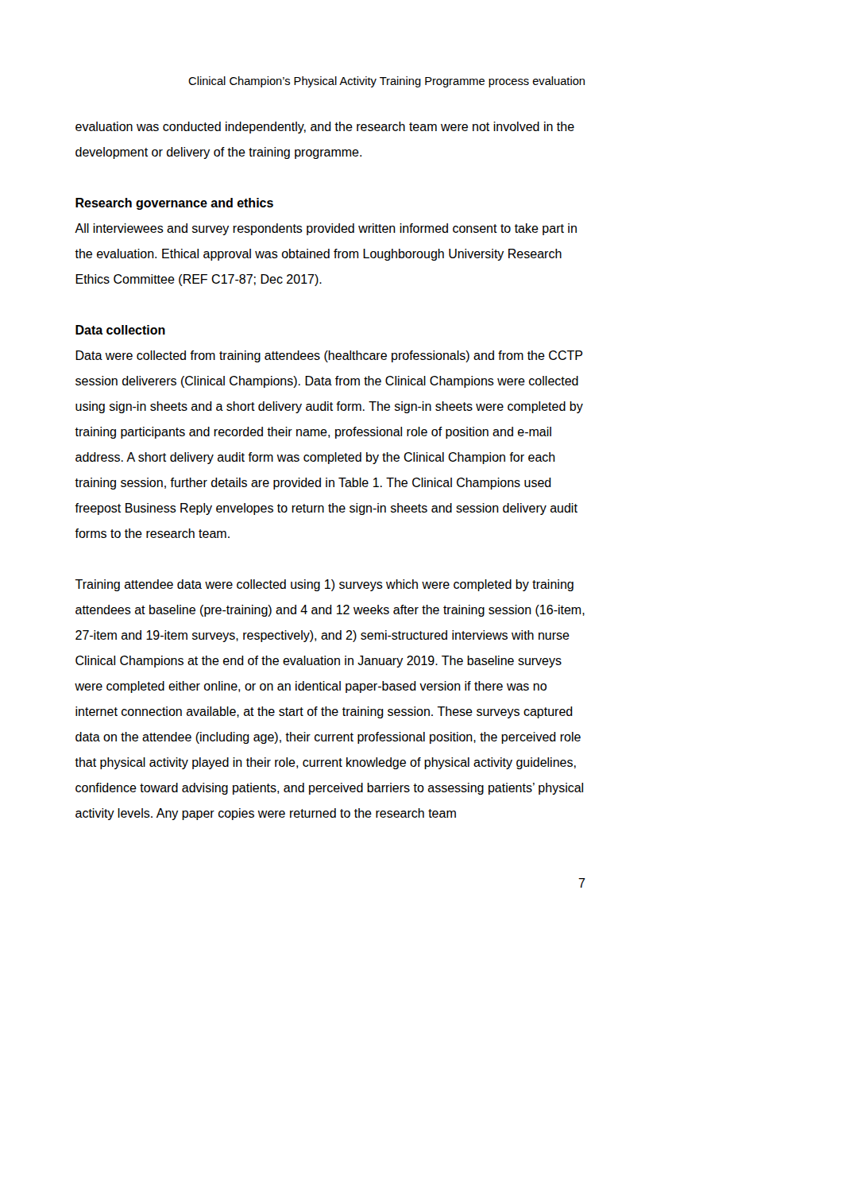Clinical Champion’s Physical Activity Training Programme process evaluation
evaluation was conducted independently, and the research team were not involved in the development or delivery of the training programme.
Research governance and ethics
All interviewees and survey respondents provided written informed consent to take part in the evaluation. Ethical approval was obtained from Loughborough University Research Ethics Committee (REF C17-87; Dec 2017).
Data collection
Data were collected from training attendees (healthcare professionals) and from the CCTP session deliverers (Clinical Champions). Data from the Clinical Champions were collected using sign-in sheets and a short delivery audit form. The sign-in sheets were completed by training participants and recorded their name, professional role of position and e-mail address. A short delivery audit form was completed by the Clinical Champion for each training session, further details are provided in Table 1. The Clinical Champions used freepost Business Reply envelopes to return the sign-in sheets and session delivery audit forms to the research team.
Training attendee data were collected using 1) surveys which were completed by training attendees at baseline (pre-training) and 4 and 12 weeks after the training session (16-item, 27-item and 19-item surveys, respectively), and 2) semi-structured interviews with nurse Clinical Champions at the end of the evaluation in January 2019. The baseline surveys were completed either online, or on an identical paper-based version if there was no internet connection available, at the start of the training session. These surveys captured data on the attendee (including age), their current professional position, the perceived role that physical activity played in their role, current knowledge of physical activity guidelines, confidence toward advising patients, and perceived barriers to assessing patients’ physical activity levels. Any paper copies were returned to the research team
7